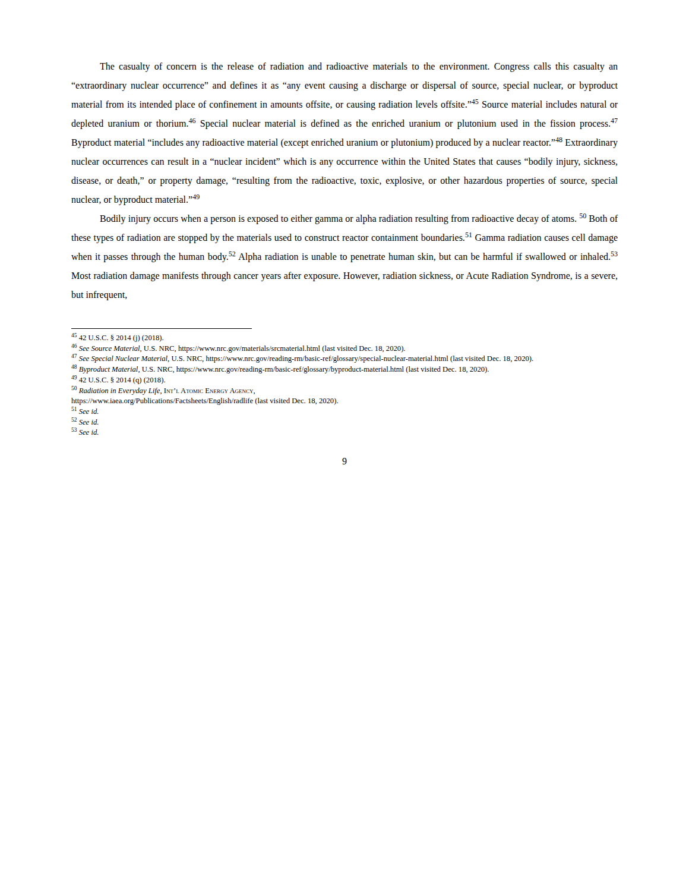The casualty of concern is the release of radiation and radioactive materials to the environment. Congress calls this casualty an “extraordinary nuclear occurrence” and defines it as “any event causing a discharge or dispersal of source, special nuclear, or byproduct material from its intended place of confinement in amounts offsite, or causing radiation levels offsite.”45 Source material includes natural or depleted uranium or thorium.46 Special nuclear material is defined as the enriched uranium or plutonium used in the fission process.47 Byproduct material “includes any radioactive material (except enriched uranium or plutonium) produced by a nuclear reactor.”48 Extraordinary nuclear occurrences can result in a “nuclear incident” which is any occurrence within the United States that causes “bodily injury, sickness, disease, or death,” or property damage, “resulting from the radioactive, toxic, explosive, or other hazardous properties of source, special nuclear, or byproduct material.”49
Bodily injury occurs when a person is exposed to either gamma or alpha radiation resulting from radioactive decay of atoms. 50 Both of these types of radiation are stopped by the materials used to construct reactor containment boundaries.51 Gamma radiation causes cell damage when it passes through the human body.52 Alpha radiation is unable to penetrate human skin, but can be harmful if swallowed or inhaled.53 Most radiation damage manifests through cancer years after exposure. However, radiation sickness, or Acute Radiation Syndrome, is a severe, but infrequent,
45 42 U.S.C. § 2014 (j) (2018).
46 See Source Material, U.S. NRC, https://www.nrc.gov/materials/srcmaterial.html (last visited Dec. 18, 2020).
47 See Special Nuclear Material, U.S. NRC, https://www.nrc.gov/reading-rm/basic-ref/glossary/special-nuclear-material.html (last visited Dec. 18, 2020).
48 Byproduct Material, U.S. NRC, https://www.nrc.gov/reading-rm/basic-ref/glossary/byproduct-material.html (last visited Dec. 18, 2020).
49 42 U.S.C. § 2014 (q) (2018).
50 Radiation in Everyday Life, Int’l Atomic Energy Agency,
https://www.iaea.org/Publications/Factsheets/English/radlife (last visited Dec. 18, 2020).
51 See id.
52 See id.
53 See id.
9